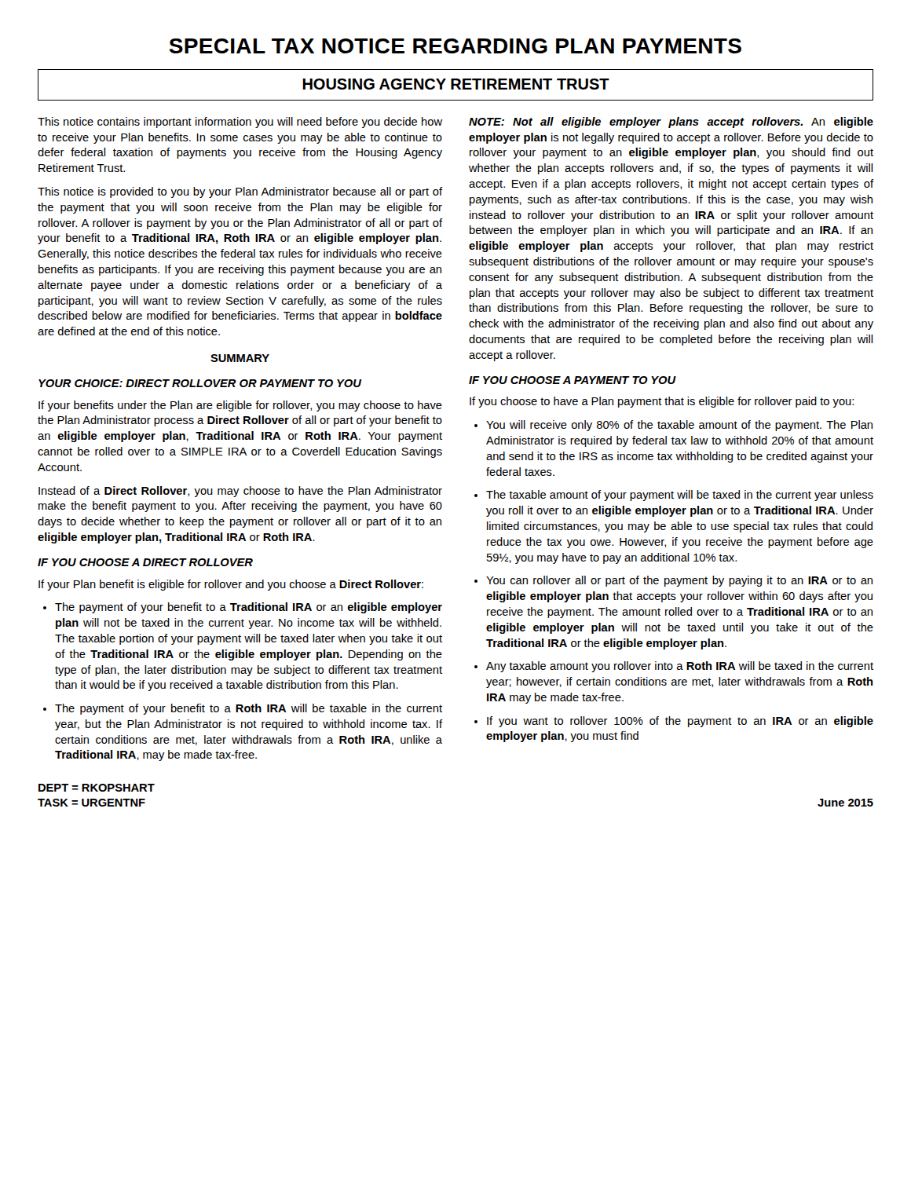SPECIAL TAX NOTICE REGARDING PLAN PAYMENTS
HOUSING AGENCY RETIREMENT TRUST
This notice contains important information you will need before you decide how to receive your Plan benefits. In some cases you may be able to continue to defer federal taxation of payments you receive from the Housing Agency Retirement Trust.
This notice is provided to you by your Plan Administrator because all or part of the payment that you will soon receive from the Plan may be eligible for rollover. A rollover is payment by you or the Plan Administrator of all or part of your benefit to a Traditional IRA, Roth IRA or an eligible employer plan. Generally, this notice describes the federal tax rules for individuals who receive benefits as participants. If you are receiving this payment because you are an alternate payee under a domestic relations order or a beneficiary of a participant, you will want to review Section V carefully, as some of the rules described below are modified for beneficiaries. Terms that appear in boldface are defined at the end of this notice.
SUMMARY
YOUR CHOICE: DIRECT ROLLOVER OR PAYMENT TO YOU
If your benefits under the Plan are eligible for rollover, you may choose to have the Plan Administrator process a Direct Rollover of all or part of your benefit to an eligible employer plan, Traditional IRA or Roth IRA. Your payment cannot be rolled over to a SIMPLE IRA or to a Coverdell Education Savings Account.
Instead of a Direct Rollover, you may choose to have the Plan Administrator make the benefit payment to you. After receiving the payment, you have 60 days to decide whether to keep the payment or rollover all or part of it to an eligible employer plan, Traditional IRA or Roth IRA.
IF YOU CHOOSE A DIRECT ROLLOVER
If your Plan benefit is eligible for rollover and you choose a Direct Rollover:
The payment of your benefit to a Traditional IRA or an eligible employer plan will not be taxed in the current year. No income tax will be withheld. The taxable portion of your payment will be taxed later when you take it out of the Traditional IRA or the eligible employer plan. Depending on the type of plan, the later distribution may be subject to different tax treatment than it would be if you received a taxable distribution from this Plan.
The payment of your benefit to a Roth IRA will be taxable in the current year, but the Plan Administrator is not required to withhold income tax. If certain conditions are met, later withdrawals from a Roth IRA, unlike a Traditional IRA, may be made tax-free.
NOTE: Not all eligible employer plans accept rollovers. An eligible employer plan is not legally required to accept a rollover. Before you decide to rollover your payment to an eligible employer plan, you should find out whether the plan accepts rollovers and, if so, the types of payments it will accept. Even if a plan accepts rollovers, it might not accept certain types of payments, such as after-tax contributions. If this is the case, you may wish instead to rollover your distribution to an IRA or split your rollover amount between the employer plan in which you will participate and an IRA. If an eligible employer plan accepts your rollover, that plan may restrict subsequent distributions of the rollover amount or may require your spouse's consent for any subsequent distribution. A subsequent distribution from the plan that accepts your rollover may also be subject to different tax treatment than distributions from this Plan. Before requesting the rollover, be sure to check with the administrator of the receiving plan and also find out about any documents that are required to be completed before the receiving plan will accept a rollover.
IF YOU CHOOSE A PAYMENT TO YOU
If you choose to have a Plan payment that is eligible for rollover paid to you:
You will receive only 80% of the taxable amount of the payment. The Plan Administrator is required by federal tax law to withhold 20% of that amount and send it to the IRS as income tax withholding to be credited against your federal taxes.
The taxable amount of your payment will be taxed in the current year unless you roll it over to an eligible employer plan or to a Traditional IRA. Under limited circumstances, you may be able to use special tax rules that could reduce the tax you owe. However, if you receive the payment before age 59½, you may have to pay an additional 10% tax.
You can rollover all or part of the payment by paying it to an IRA or to an eligible employer plan that accepts your rollover within 60 days after you receive the payment. The amount rolled over to a Traditional IRA or to an eligible employer plan will not be taxed until you take it out of the Traditional IRA or the eligible employer plan.
Any taxable amount you rollover into a Roth IRA will be taxed in the current year; however, if certain conditions are met, later withdrawals from a Roth IRA may be made tax-free.
If you want to rollover 100% of the payment to an IRA or an eligible employer plan, you must find
DEPT = RKOPSHART
TASK = URGENTNF
June 2015